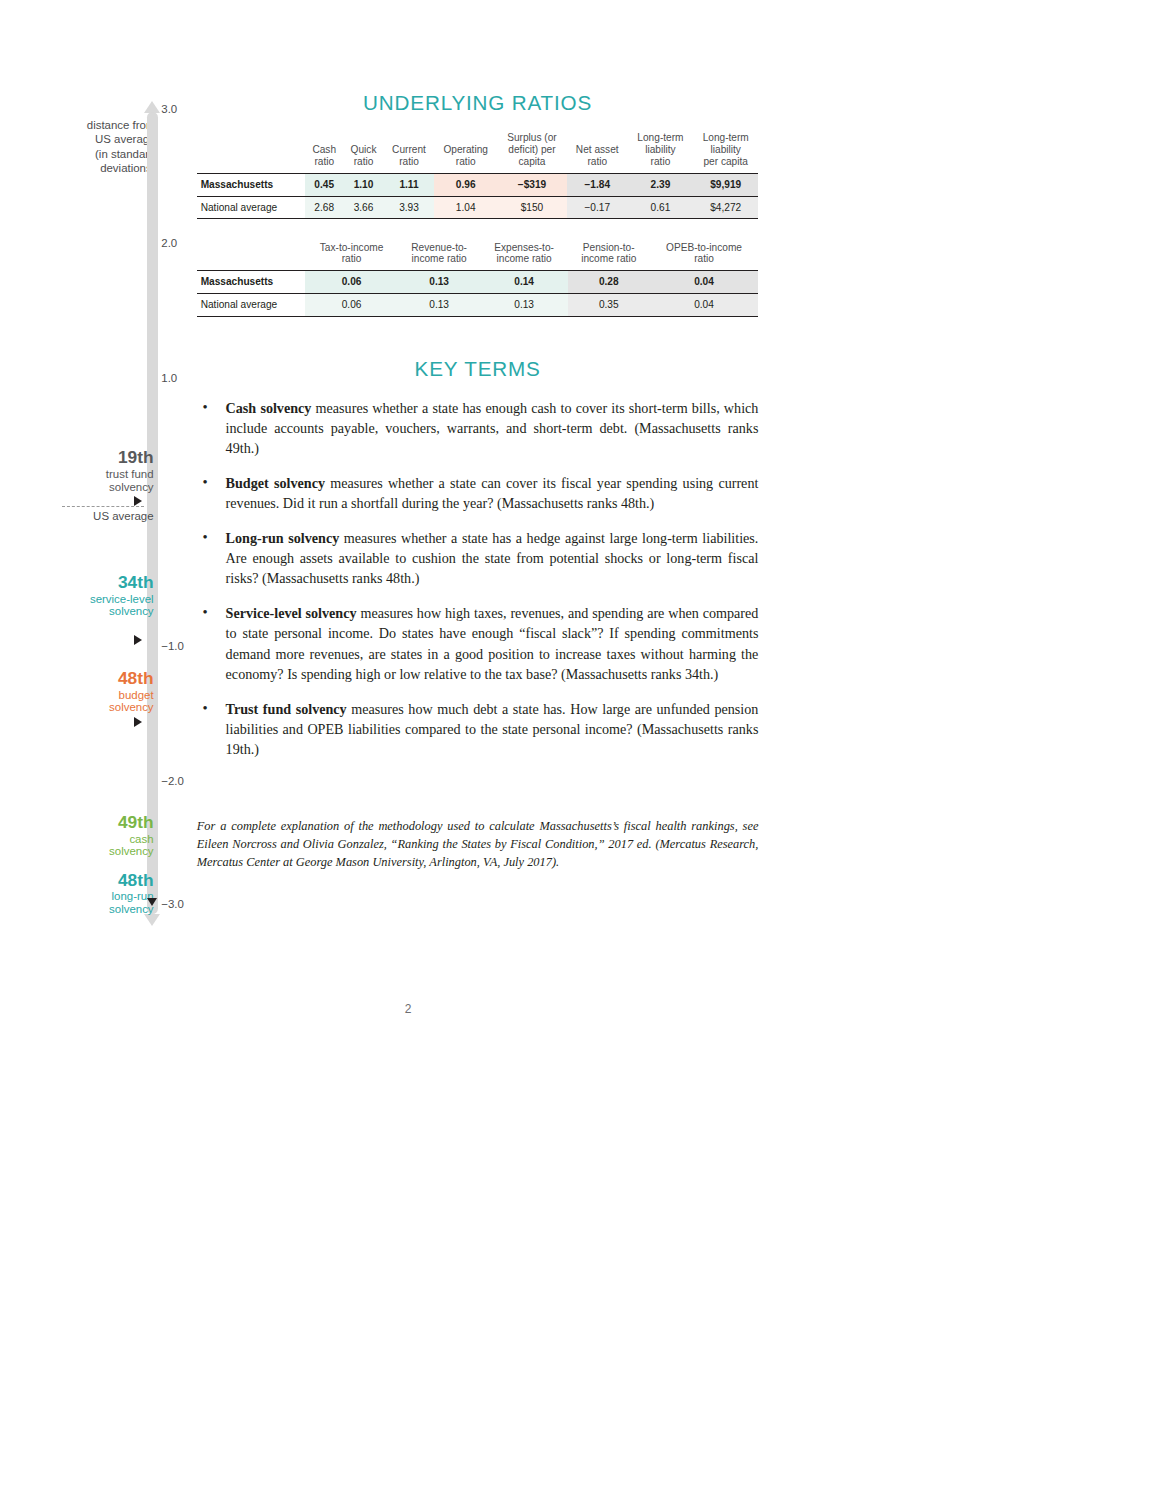distance from
US average
(in standard deviations)
3.0
2.0
1.0
−1.0
−2.0
−3.0
US average
19th trust fund
solvency
34th service-level
solvency
48th budget
solvency
49th cash
solvency
48th long-run
solvency
UNDERLYING RATIOS
| | Cash ratio | Quick ratio | Current ratio | Operating ratio | Surplus (or deficit) per capita | Net asset ratio | Long-term liability ratio | Long-term liability per capita |
| --- | --- | --- | --- | --- | --- | --- | --- | --- |
| Massachusetts | 0.45 | 1.10 | 1.11 | 0.96 | −$319 | −1.84 | 2.39 | $9,919 |
| National average | 2.68 | 3.66 | 3.93 | 1.04 | $150 | −0.17 | 0.61 | $4,272 |
| | Tax-to-income ratio | Revenue-to- income ratio | Expenses-to- income ratio | Pension-to- income ratio | OPEB-to-income ratio |
| --- | --- | --- | --- | --- | --- |
| Massachusetts | 0.06 | 0.13 | 0.14 | 0.28 | 0.04 |
| National average | 0.06 | 0.13 | 0.13 | 0.35 | 0.04 |
KEY TERMS
Cash solvency measures whether a state has enough cash to cover its short-term bills, which include accounts payable, vouchers, warrants, and short-term debt. (Massachusetts ranks 49th.)
Budget solvency measures whether a state can cover its fiscal year spending using current revenues. Did it run a shortfall during the year? (Massachusetts ranks 48th.)
Long-run solvency measures whether a state has a hedge against large long-term liabilities. Are enough assets available to cushion the state from potential shocks or long-term fiscal risks? (Massachusetts ranks 48th.)
Service-level solvency measures how high taxes, revenues, and spending are when compared to state personal income. Do states have enough “fiscal slack”? If spending commitments demand more revenues, are states in a good position to increase taxes without harming the economy? Is spending high or low relative to the tax base? (Massachusetts ranks 34th.)
Trust fund solvency measures how much debt a state has. How large are unfunded pension liabilities and OPEB liabilities compared to the state personal income? (Massachusetts ranks 19th.)
For a complete explanation of the methodology used to calculate Massachusetts’s fiscal health rankings, see Eileen Norcross and Olivia Gonzalez, “Ranking the States by Fiscal Condition,” 2017 ed. (Mercatus Research, Mercatus Center at George Mason University, Arlington, VA, July 2017).
2